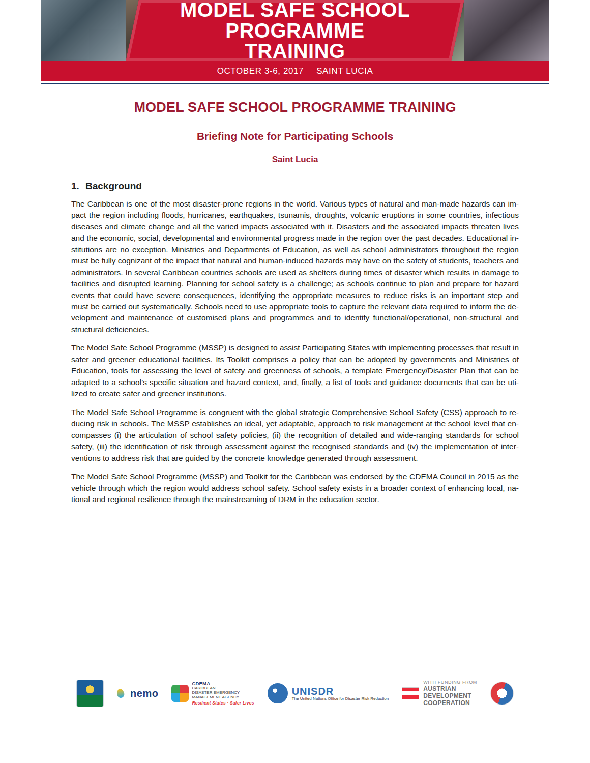Model Safe School Programme
Training
October 3-6, 2017 Saint Lucia
MODEL SAFE SCHOOL PROGRAMME TRAINING
Briefing Note for Participating Schools
Saint Lucia
1. Background
The Caribbean is one of the most disaster-prone regions in the world. Various types of natural and man-made hazards can impact the region including floods, hurricanes, earthquakes, tsunamis, droughts, volcanic eruptions in some countries, infectious diseases and climate change and all the varied impacts associated with it. Disasters and the associated impacts threaten lives and the economic, social, developmental and environmental progress made in the region over the past decades. Educational institutions are no exception. Ministries and Departments of Education, as well as school administrators throughout the region must be fully cognizant of the impact that natural and human-induced hazards may have on the safety of students, teachers and administrators. In several Caribbean countries schools are used as shelters during times of disaster which results in damage to facilities and disrupted learning. Planning for school safety is a challenge; as schools continue to plan and prepare for hazard events that could have severe consequences, identifying the appropriate measures to reduce risks is an important step and must be carried out systematically. Schools need to use appropriate tools to capture the relevant data required to inform the development and maintenance of customised plans and programmes and to identify functional/operational, non-structural and structural deficiencies.
The Model Safe School Programme (MSSP) is designed to assist Participating States with implementing processes that result in safer and greener educational facilities. Its Toolkit comprises a policy that can be adopted by governments and Ministries of Education, tools for assessing the level of safety and greenness of schools, a template Emergency/Disaster Plan that can be adapted to a school’s specific situation and hazard context, and, finally, a list of tools and guidance documents that can be utilized to create safer and greener institutions.
The Model Safe School Programme is congruent with the global strategic Comprehensive School Safety (CSS) approach to reducing risk in schools. The MSSP establishes an ideal, yet adaptable, approach to risk management at the school level that encompasses (i) the articulation of school safety policies, (ii) the recognition of detailed and wide-ranging standards for school safety, (iii) the identification of risk through assessment against the recognised standards and (iv) the implementation of interventions to address risk that are guided by the concrete knowledge generated through assessment.
The Model Safe School Programme (MSSP) and Toolkit for the Caribbean was endorsed by the CDEMA Council in 2015 as the vehicle through which the region would address school safety. School safety exists in a broader context of enhancing local, national and regional resilience through the mainstreaming of DRM in the education sector.
nemo
CDEMA CARIBBEAN
DISASTER EMERGENCY
MANAGEMENT AGENCY Resilient States · Safer Lives
UNISDR The United Nations Office for Disaster Risk Reduction
WITH FUNDING FROM AUSTRIAN
DEVELOPMENT
COOPERATION